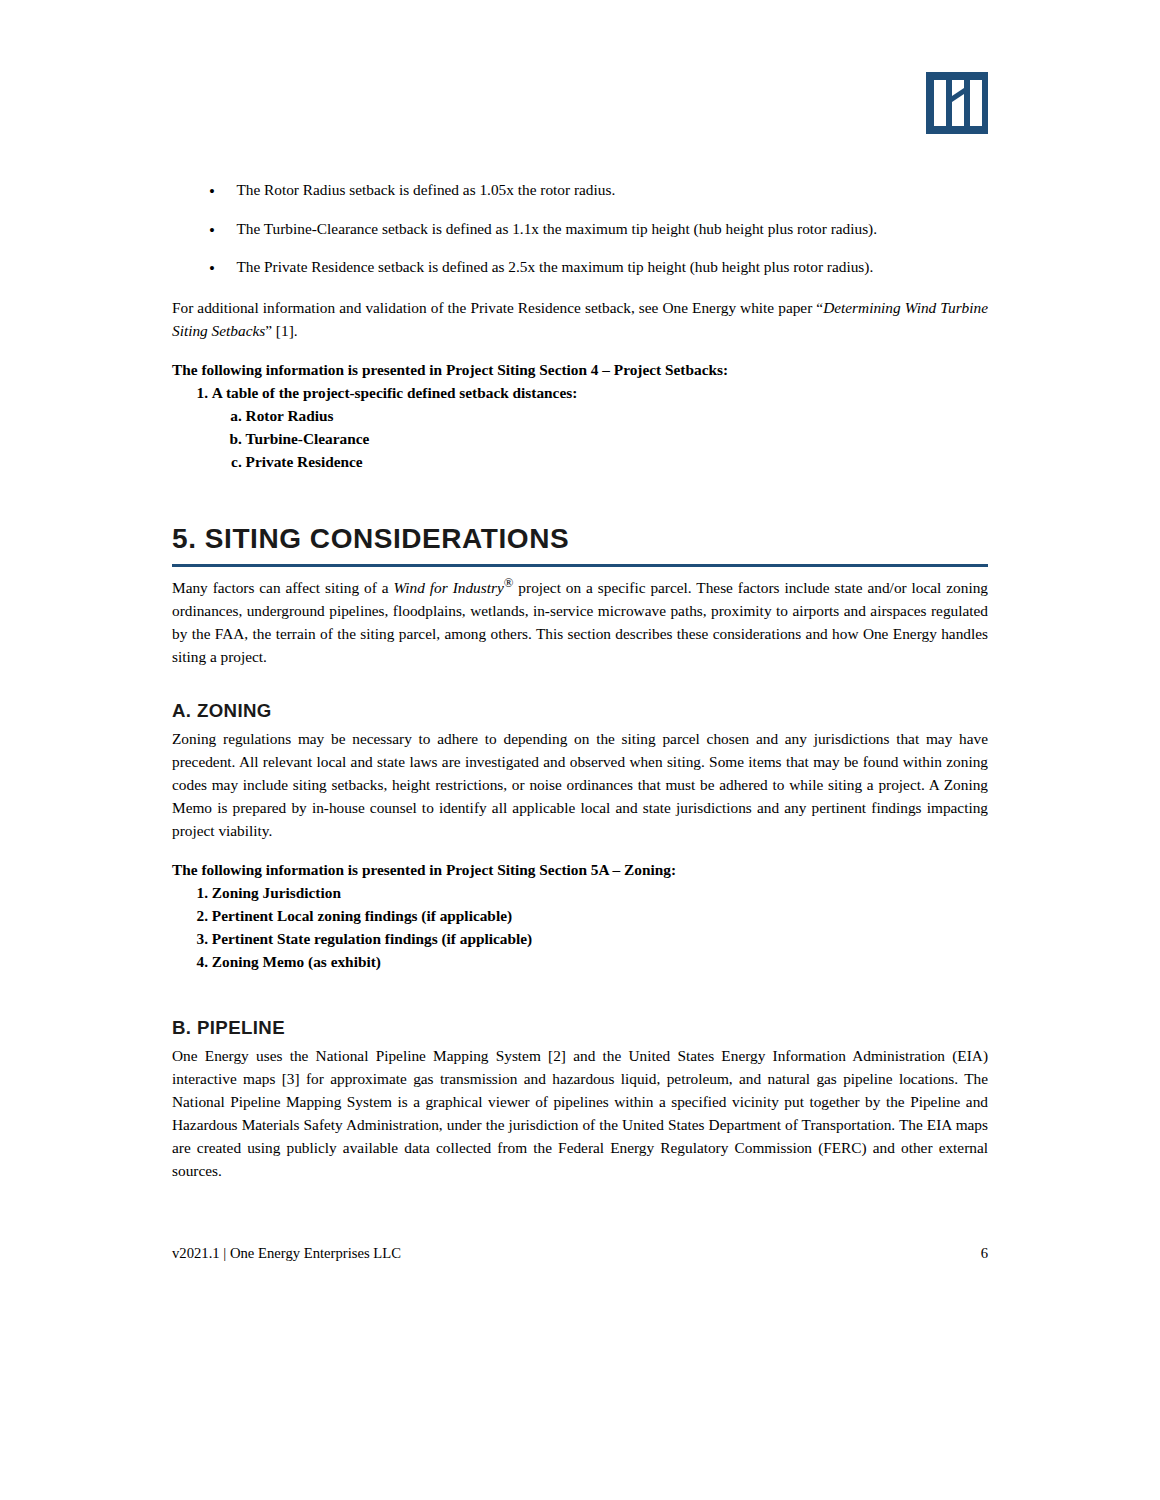The Rotor Radius setback is defined as 1.05x the rotor radius.
The Turbine-Clearance setback is defined as 1.1x the maximum tip height (hub height plus rotor radius).
The Private Residence setback is defined as 2.5x the maximum tip height (hub height plus rotor radius).
For additional information and validation of the Private Residence setback, see One Energy white paper “Determining Wind Turbine Siting Setbacks” [1].
The following information is presented in Project Siting Section 4 – Project Setbacks:
A table of the project-specific defined setback distances:
Rotor Radius
Turbine-Clearance
Private Residence
5. SITING CONSIDERATIONS
Many factors can affect siting of a Wind for Industry® project on a specific parcel. These factors include state and/or local zoning ordinances, underground pipelines, floodplains, wetlands, in-service microwave paths, proximity to airports and airspaces regulated by the FAA, the terrain of the siting parcel, among others. This section describes these considerations and how One Energy handles siting a project.
A. ZONING
Zoning regulations may be necessary to adhere to depending on the siting parcel chosen and any jurisdictions that may have precedent. All relevant local and state laws are investigated and observed when siting. Some items that may be found within zoning codes may include siting setbacks, height restrictions, or noise ordinances that must be adhered to while siting a project. A Zoning Memo is prepared by in-house counsel to identify all applicable local and state jurisdictions and any pertinent findings impacting project viability.
The following information is presented in Project Siting Section 5A – Zoning:
Zoning Jurisdiction
Pertinent Local zoning findings (if applicable)
Pertinent State regulation findings (if applicable)
Zoning Memo (as exhibit)
B. PIPELINE
One Energy uses the National Pipeline Mapping System [2] and the United States Energy Information Administration (EIA) interactive maps [3] for approximate gas transmission and hazardous liquid, petroleum, and natural gas pipeline locations. The National Pipeline Mapping System is a graphical viewer of pipelines within a specified vicinity put together by the Pipeline and Hazardous Materials Safety Administration, under the jurisdiction of the United States Department of Transportation. The EIA maps are created using publicly available data collected from the Federal Energy Regulatory Commission (FERC) and other external sources.
v2021.1 | One Energy Enterprises LLC 6